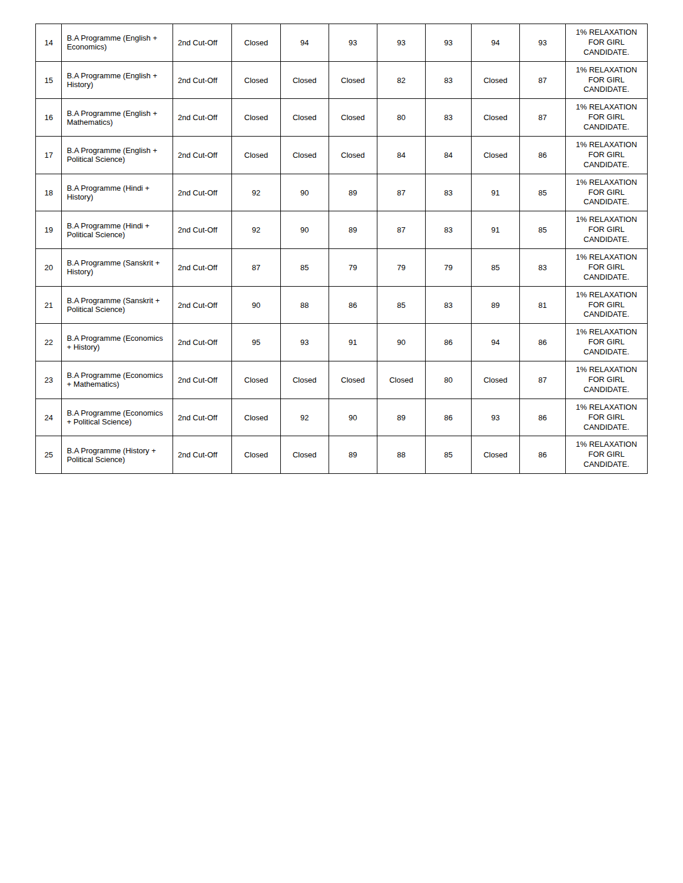| 14 | B.A Programme (English + Economics) | 2nd Cut-Off | Closed | 94 | 93 | 93 | 93 | 94 | 93 | 1% RELAXATION FOR GIRL CANDIDATE. |
| 15 | B.A Programme (English + History) | 2nd Cut-Off | Closed | Closed | Closed | 82 | 83 | Closed | 87 | 1% RELAXATION FOR GIRL CANDIDATE. |
| 16 | B.A Programme (English + Mathematics) | 2nd Cut-Off | Closed | Closed | Closed | 80 | 83 | Closed | 87 | 1% RELAXATION FOR GIRL CANDIDATE. |
| 17 | B.A Programme (English + Political Science) | 2nd Cut-Off | Closed | Closed | Closed | 84 | 84 | Closed | 86 | 1% RELAXATION FOR GIRL CANDIDATE. |
| 18 | B.A Programme (Hindi + History) | 2nd Cut-Off | 92 | 90 | 89 | 87 | 83 | 91 | 85 | 1% RELAXATION FOR GIRL CANDIDATE. |
| 19 | B.A Programme (Hindi + Political Science) | 2nd Cut-Off | 92 | 90 | 89 | 87 | 83 | 91 | 85 | 1% RELAXATION FOR GIRL CANDIDATE. |
| 20 | B.A Programme (Sanskrit + History) | 2nd Cut-Off | 87 | 85 | 79 | 79 | 79 | 85 | 83 | 1% RELAXATION FOR GIRL CANDIDATE. |
| 21 | B.A Programme (Sanskrit + Political Science) | 2nd Cut-Off | 90 | 88 | 86 | 85 | 83 | 89 | 81 | 1% RELAXATION FOR GIRL CANDIDATE. |
| 22 | B.A Programme (Economics + History) | 2nd Cut-Off | 95 | 93 | 91 | 90 | 86 | 94 | 86 | 1% RELAXATION FOR GIRL CANDIDATE. |
| 23 | B.A Programme (Economics + Mathematics) | 2nd Cut-Off | Closed | Closed | Closed | Closed | 80 | Closed | 87 | 1% RELAXATION FOR GIRL CANDIDATE. |
| 24 | B.A Programme (Economics + Political Science) | 2nd Cut-Off | Closed | 92 | 90 | 89 | 86 | 93 | 86 | 1% RELAXATION FOR GIRL CANDIDATE. |
| 25 | B.A Programme (History + Political Science) | 2nd Cut-Off | Closed | Closed | 89 | 88 | 85 | Closed | 86 | 1% RELAXATION FOR GIRL CANDIDATE. |